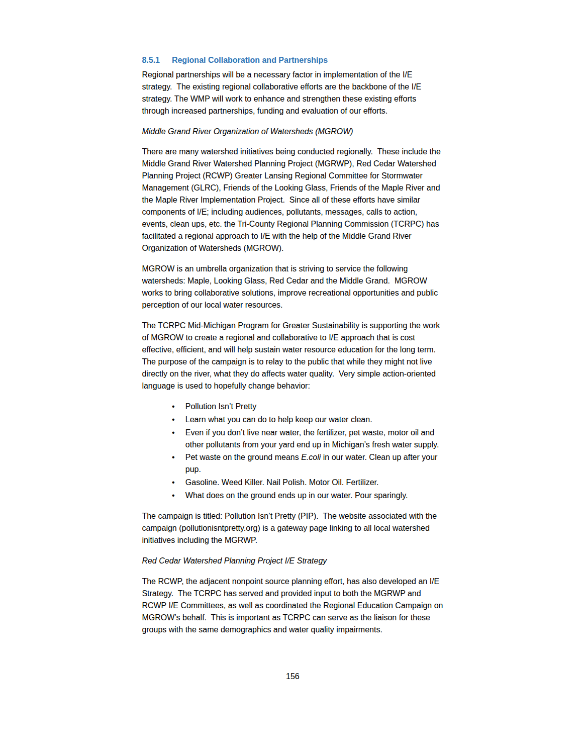8.5.1 Regional Collaboration and Partnerships
Regional partnerships will be a necessary factor in implementation of the I/E strategy. The existing regional collaborative efforts are the backbone of the I/E strategy. The WMP will work to enhance and strengthen these existing efforts through increased partnerships, funding and evaluation of our efforts.
Middle Grand River Organization of Watersheds (MGROW)
There are many watershed initiatives being conducted regionally. These include the Middle Grand River Watershed Planning Project (MGRWP), Red Cedar Watershed Planning Project (RCWP) Greater Lansing Regional Committee for Stormwater Management (GLRC), Friends of the Looking Glass, Friends of the Maple River and the Maple River Implementation Project. Since all of these efforts have similar components of I/E; including audiences, pollutants, messages, calls to action, events, clean ups, etc. the Tri-County Regional Planning Commission (TCRPC) has facilitated a regional approach to I/E with the help of the Middle Grand River Organization of Watersheds (MGROW).
MGROW is an umbrella organization that is striving to service the following watersheds: Maple, Looking Glass, Red Cedar and the Middle Grand. MGROW works to bring collaborative solutions, improve recreational opportunities and public perception of our local water resources.
The TCRPC Mid-Michigan Program for Greater Sustainability is supporting the work of MGROW to create a regional and collaborative to I/E approach that is cost effective, efficient, and will help sustain water resource education for the long term. The purpose of the campaign is to relay to the public that while they might not live directly on the river, what they do affects water quality. Very simple action-oriented language is used to hopefully change behavior:
Pollution Isn’t Pretty
Learn what you can do to help keep our water clean.
Even if you don’t live near water, the fertilizer, pet waste, motor oil and other pollutants from your yard end up in Michigan’s fresh water supply.
Pet waste on the ground means E.coli in our water. Clean up after your pup.
Gasoline. Weed Killer. Nail Polish. Motor Oil. Fertilizer.
What does on the ground ends up in our water. Pour sparingly.
The campaign is titled: Pollution Isn’t Pretty (PIP). The website associated with the campaign (pollutionisntpretty.org) is a gateway page linking to all local watershed initiatives including the MGRWP.
Red Cedar Watershed Planning Project I/E Strategy
The RCWP, the adjacent nonpoint source planning effort, has also developed an I/E Strategy. The TCRPC has served and provided input to both the MGRWP and RCWP I/E Committees, as well as coordinated the Regional Education Campaign on MGROW’s behalf. This is important as TCRPC can serve as the liaison for these groups with the same demographics and water quality impairments.
156